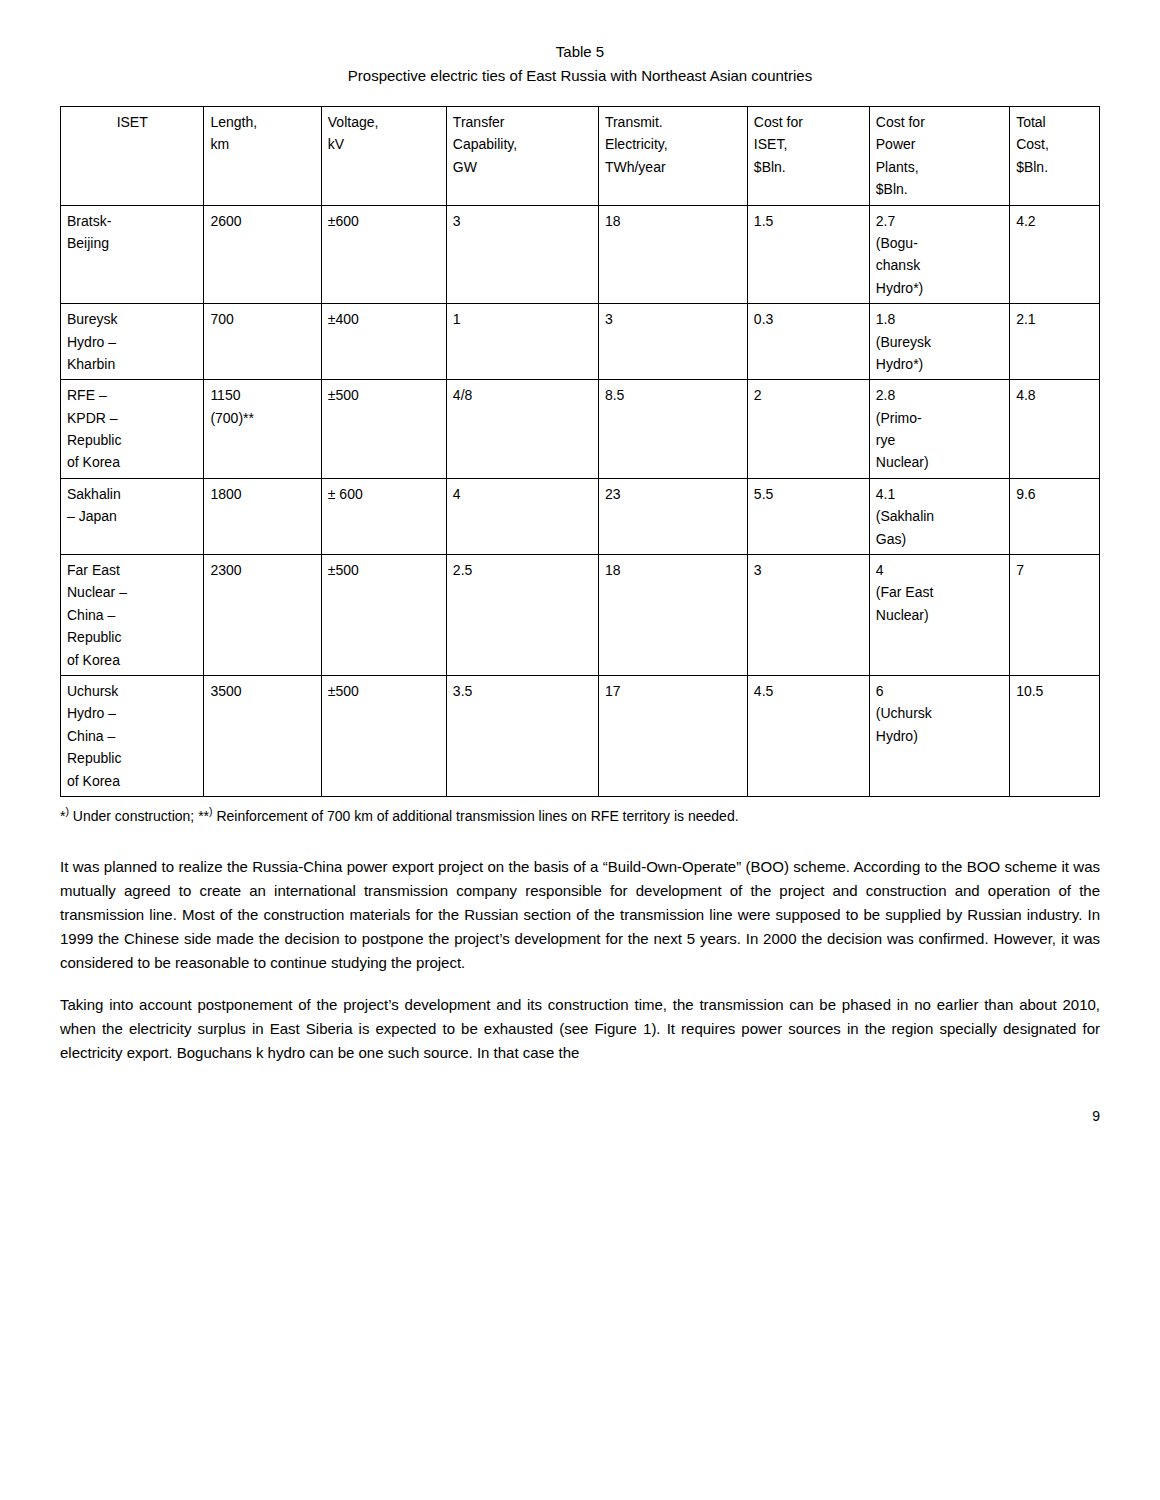Table 5 Prospective electric ties of East Russia with Northeast Asian countries
| ISET | Length, km | Voltage, kV | Transfer Capability, GW | Transmit. Electricity, TWh/year | Cost for ISET, $Bln. | Cost for Power Plants, $Bln. | Total Cost, $Bln. |
| --- | --- | --- | --- | --- | --- | --- | --- |
| Bratsk- Beijing | 2600 | ±600 | 3 | 18 | 1.5 | 2.7 (Bogu- chansk Hydro*) | 4.2 |
| Bureysk Hydro – Kharbin | 700 | ±400 | 1 | 3 | 0.3 | 1.8 (Bureysk Hydro*) | 2.1 |
| RFE – KPDR – Republic of Korea | 1150 (700)** | ±500 | 4/8 | 8.5 | 2 | 2.8 (Primo- rye Nuclear) | 4.8 |
| Sakhalin – Japan | 1800 | ± 600 | 4 | 23 | 5.5 | 4.1 (Sakhalin Gas) | 9.6 |
| Far East Nuclear – China – Republic of Korea | 2300 | ±500 | 2.5 | 18 | 3 | 4 (Far East Nuclear) | 7 |
| Uchursk Hydro – China – Republic of Korea | 3500 | ±500 | 3.5 | 17 | 4.5 | 6 (Uchursk Hydro) | 10.5 |
*) Under construction; **) Reinforcement of 700 km of additional transmission lines on RFE territory is needed.
It was planned to realize the Russia-China power export project on the basis of a “Build-Own-Operate” (BOO) scheme. According to the BOO scheme it was mutually agreed to create an international transmission company responsible for development of the project and construction and operation of the transmission line. Most of the construction materials for the Russian section of the transmission line were supposed to be supplied by Russian industry. In 1999 the Chinese side made the decision to postpone the project’s development for the next 5 years. In 2000 the decision was confirmed. However, it was considered to be reasonable to continue studying the project.
Taking into account postponement of the project’s development and its construction time, the transmission can be phased in no earlier than about 2010, when the electricity surplus in East Siberia is expected to be exhausted (see Figure 1). It requires power sources in the region specially designated for electricity export. Boguchans k hydro can be one such source. In that case the
9